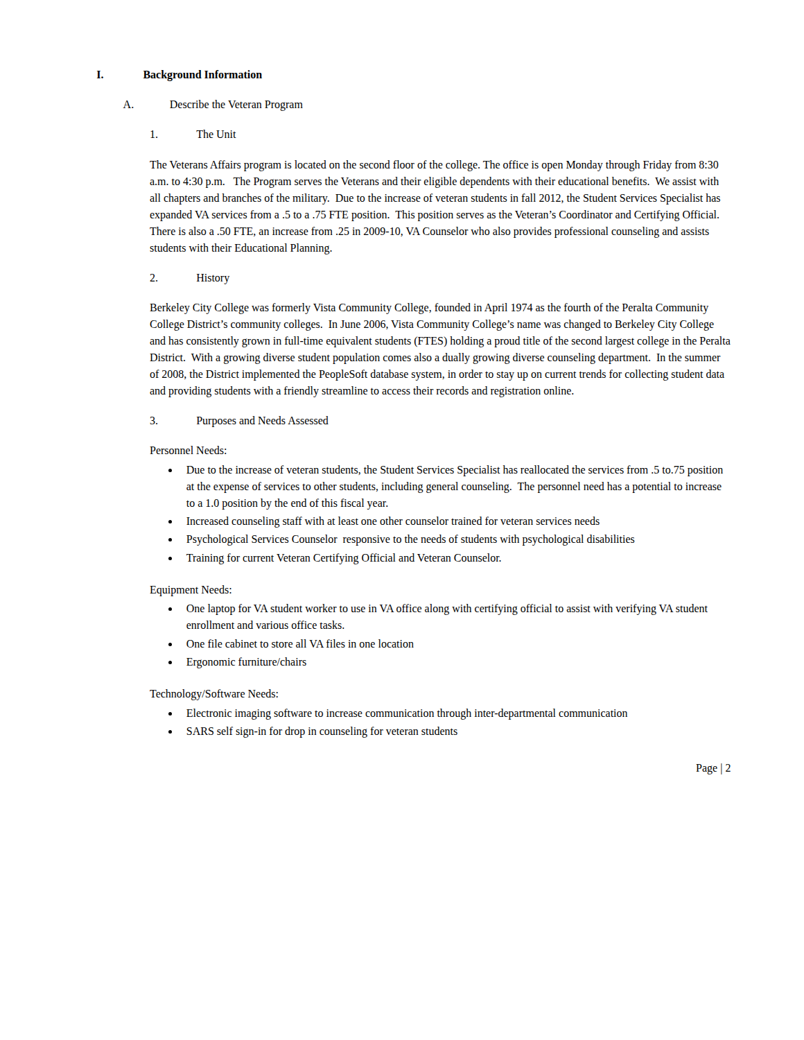I.
Background Information
A.
Describe the Veteran Program
1.
The Unit
The Veterans Affairs program is located on the second floor of the college. The office is open Monday through Friday from 8:30 a.m. to 4:30 p.m. The Program serves the Veterans and their eligible dependents with their educational benefits. We assist with all chapters and branches of the military. Due to the increase of veteran students in fall 2012, the Student Services Specialist has expanded VA services from a .5 to a .75 FTE position. This position serves as the Veteran’s Coordinator and Certifying Official. There is also a .50 FTE, an increase from .25 in 2009-10, VA Counselor who also provides professional counseling and assists students with their Educational Planning.
2.
History
Berkeley City College was formerly Vista Community College, founded in April 1974 as the fourth of the Peralta Community College District’s community colleges. In June 2006, Vista Community College’s name was changed to Berkeley City College and has consistently grown in full-time equivalent students (FTES) holding a proud title of the second largest college in the Peralta District. With a growing diverse student population comes also a dually growing diverse counseling department. In the summer of 2008, the District implemented the PeopleSoft database system, in order to stay up on current trends for collecting student data and providing students with a friendly streamline to access their records and registration online.
3.
Purposes and Needs Assessed
Personnel Needs:
Due to the increase of veteran students, the Student Services Specialist has reallocated the services from .5 to.75 position at the expense of services to other students, including general counseling. The personnel need has a potential to increase to a 1.0 position by the end of this fiscal year.
Increased counseling staff with at least one other counselor trained for veteran services needs
Psychological Services Counselor responsive to the needs of students with psychological disabilities
Training for current Veteran Certifying Official and Veteran Counselor.
Equipment Needs:
One laptop for VA student worker to use in VA office along with certifying official to assist with verifying VA student enrollment and various office tasks.
One file cabinet to store all VA files in one location
Ergonomic furniture/chairs
Technology/Software Needs:
Electronic imaging software to increase communication through inter-departmental communication
SARS self sign-in for drop in counseling for veteran students
Page | 2